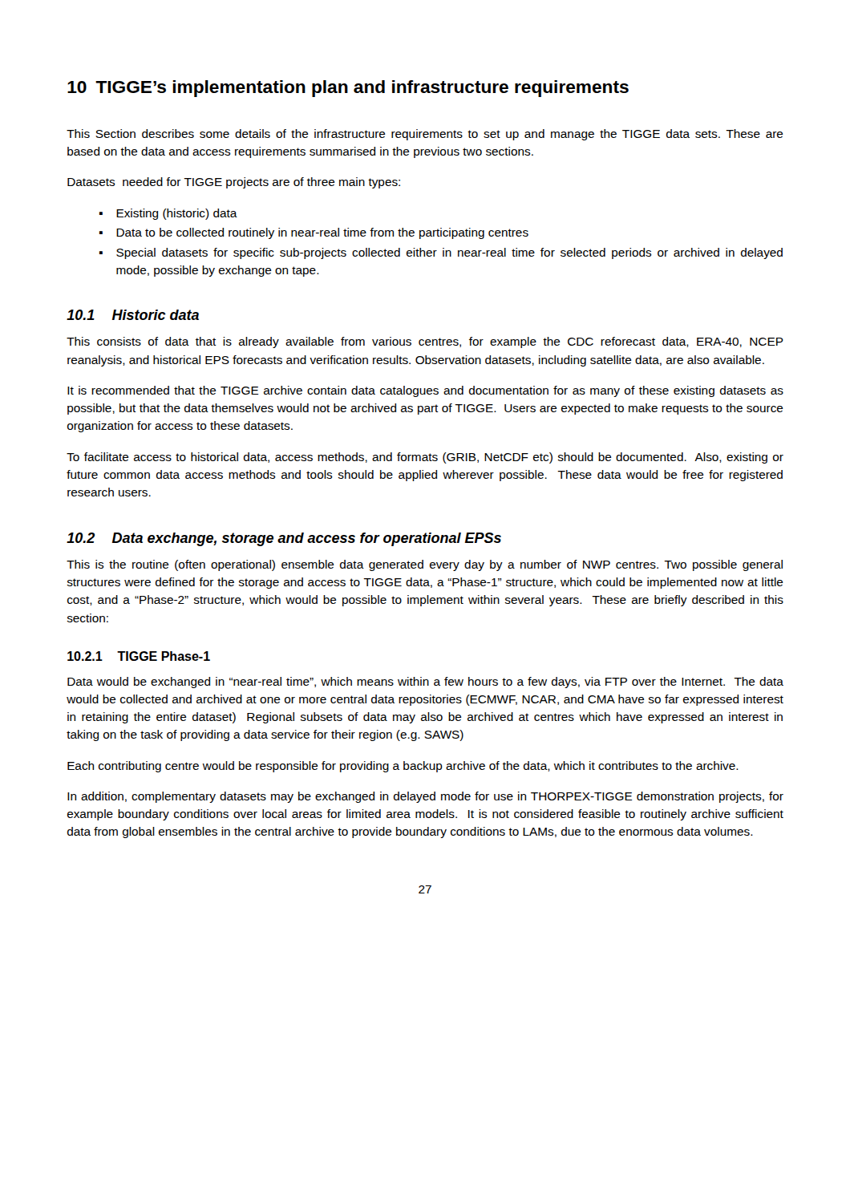10 TIGGE’s implementation plan and infrastructure requirements
This Section describes some details of the infrastructure requirements to set up and manage the TIGGE data sets. These are based on the data and access requirements summarised in the previous two sections.
Datasets needed for TIGGE projects are of three main types:
Existing (historic) data
Data to be collected routinely in near-real time from the participating centres
Special datasets for specific sub-projects collected either in near-real time for selected periods or archived in delayed mode, possible by exchange on tape.
10.1 Historic data
This consists of data that is already available from various centres, for example the CDC reforecast data, ERA-40, NCEP reanalysis, and historical EPS forecasts and verification results. Observation datasets, including satellite data, are also available.
It is recommended that the TIGGE archive contain data catalogues and documentation for as many of these existing datasets as possible, but that the data themselves would not be archived as part of TIGGE. Users are expected to make requests to the source organization for access to these datasets.
To facilitate access to historical data, access methods, and formats (GRIB, NetCDF etc) should be documented. Also, existing or future common data access methods and tools should be applied wherever possible. These data would be free for registered research users.
10.2 Data exchange, storage and access for operational EPSs
This is the routine (often operational) ensemble data generated every day by a number of NWP centres. Two possible general structures were defined for the storage and access to TIGGE data, a “Phase-1” structure, which could be implemented now at little cost, and a “Phase-2” structure, which would be possible to implement within several years. These are briefly described in this section:
10.2.1 TIGGE Phase-1
Data would be exchanged in “near-real time”, which means within a few hours to a few days, via FTP over the Internet. The data would be collected and archived at one or more central data repositories (ECMWF, NCAR, and CMA have so far expressed interest in retaining the entire dataset) Regional subsets of data may also be archived at centres which have expressed an interest in taking on the task of providing a data service for their region (e.g. SAWS)
Each contributing centre would be responsible for providing a backup archive of the data, which it contributes to the archive.
In addition, complementary datasets may be exchanged in delayed mode for use in THORPEX-TIGGE demonstration projects, for example boundary conditions over local areas for limited area models. It is not considered feasible to routinely archive sufficient data from global ensembles in the central archive to provide boundary conditions to LAMs, due to the enormous data volumes.
27